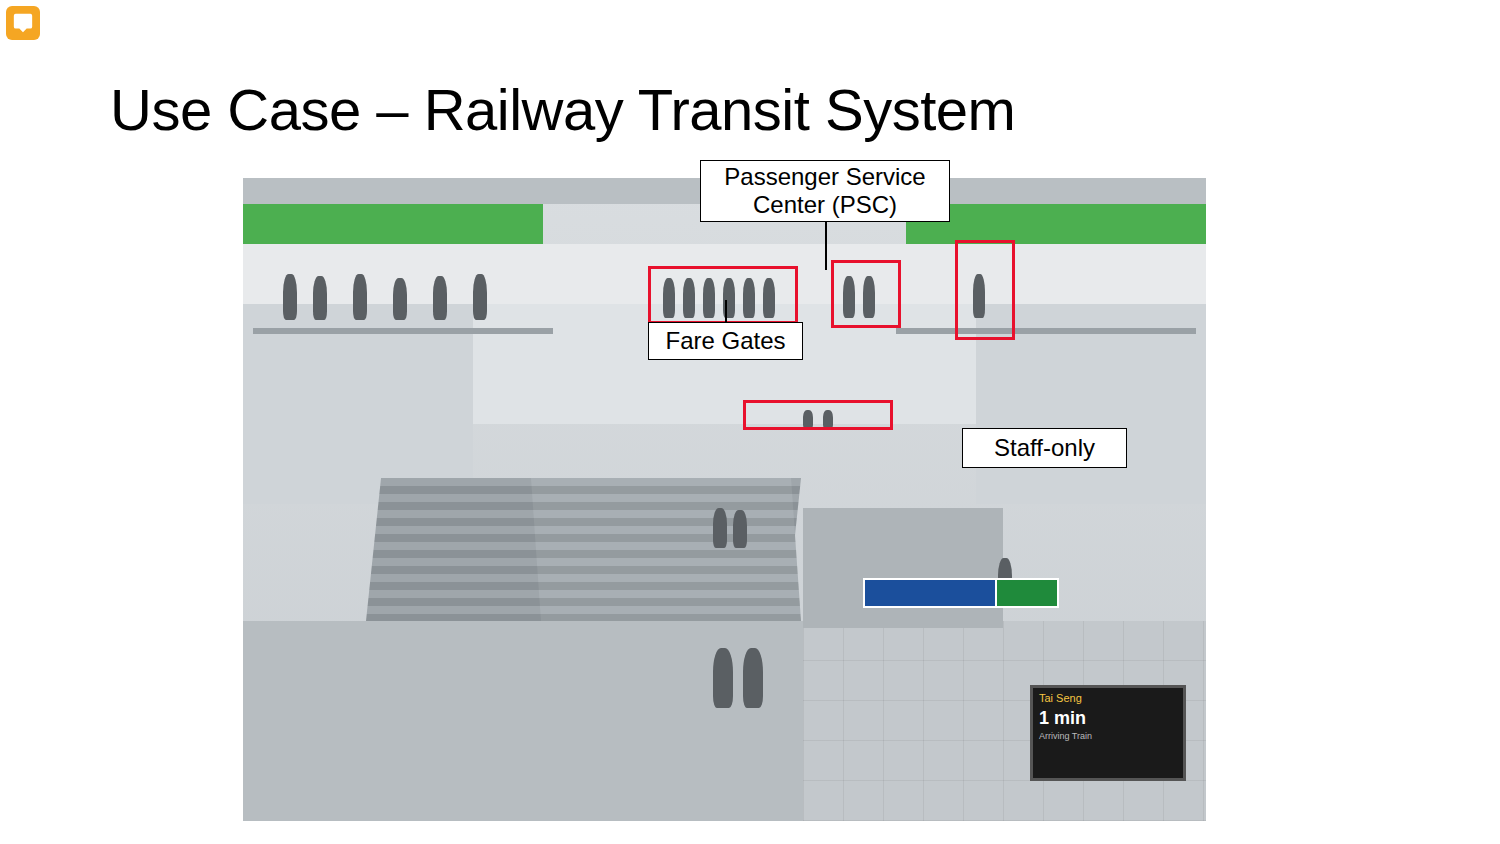Use Case – Railway Transit System
Tai Seng
1 min
Arriving Train
Passenger Service
Center (PSC)
Fare Gates
Staff-only